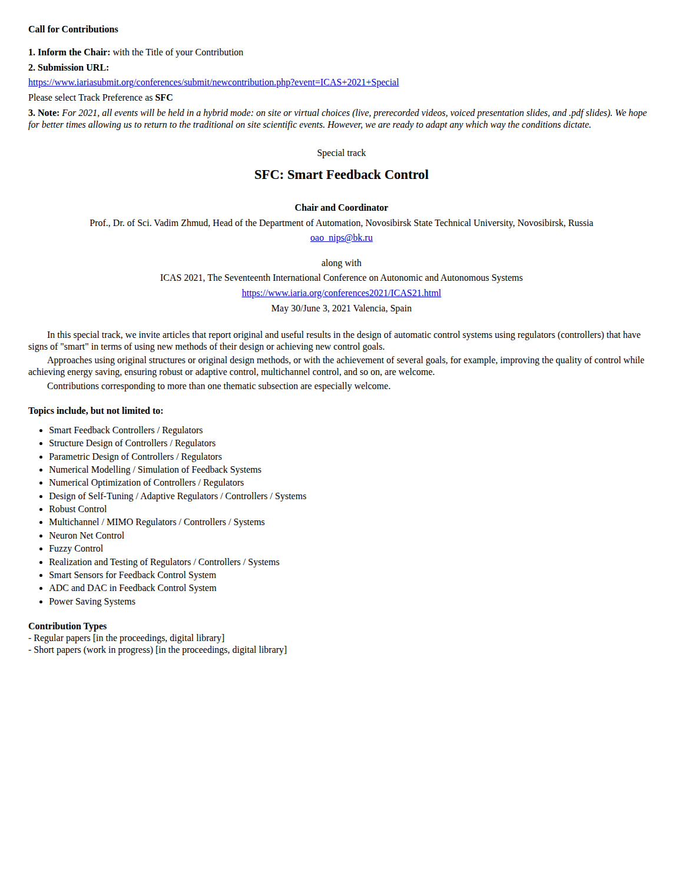Call for Contributions
1. Inform the Chair: with the Title of your Contribution
2. Submission URL:
https://www.iariasubmit.org/conferences/submit/newcontribution.php?event=ICAS+2021+Special
Please select Track Preference as SFC
3. Note: For 2021, all events will be held in a hybrid mode: on site or virtual choices (live, prerecorded videos, voiced presentation slides, and .pdf slides). We hope for better times allowing us to return to the traditional on site scientific events. However, we are ready to adapt any which way the conditions dictate.
Special track
SFC: Smart Feedback Control
Chair and Coordinator
Prof., Dr. of Sci. Vadim Zhmud, Head of the Department of Automation, Novosibirsk State Technical University, Novosibirsk, Russia
oao_nips@bk.ru
along with
ICAS 2021, The Seventeenth International Conference on Autonomic and Autonomous Systems
https://www.iaria.org/conferences2021/ICAS21.html
May 30/June 3, 2021 Valencia, Spain
In this special track, we invite articles that report original and useful results in the design of automatic control systems using regulators (controllers) that have signs of "smart" in terms of using new methods of their design or achieving new control goals.
Approaches using original structures or original design methods, or with the achievement of several goals, for example, improving the quality of control while achieving energy saving, ensuring robust or adaptive control, multichannel control, and so on, are welcome.
Contributions corresponding to more than one thematic subsection are especially welcome.
Topics include, but not limited to:
Smart Feedback Controllers / Regulators
Structure Design of Controllers / Regulators
Parametric Design of Controllers / Regulators
Numerical Modelling / Simulation of Feedback Systems
Numerical Optimization of Controllers / Regulators
Design of Self-Tuning / Adaptive Regulators / Controllers / Systems
Robust Control
Multichannel / MIMO Regulators / Controllers / Systems
Neuron Net Control
Fuzzy Control
Realization and Testing of Regulators / Controllers / Systems
Smart Sensors for Feedback Control System
ADC and DAC in Feedback Control System
Power Saving Systems
Contribution Types
- Regular papers [in the proceedings, digital library]
- Short papers (work in progress) [in the proceedings, digital library]